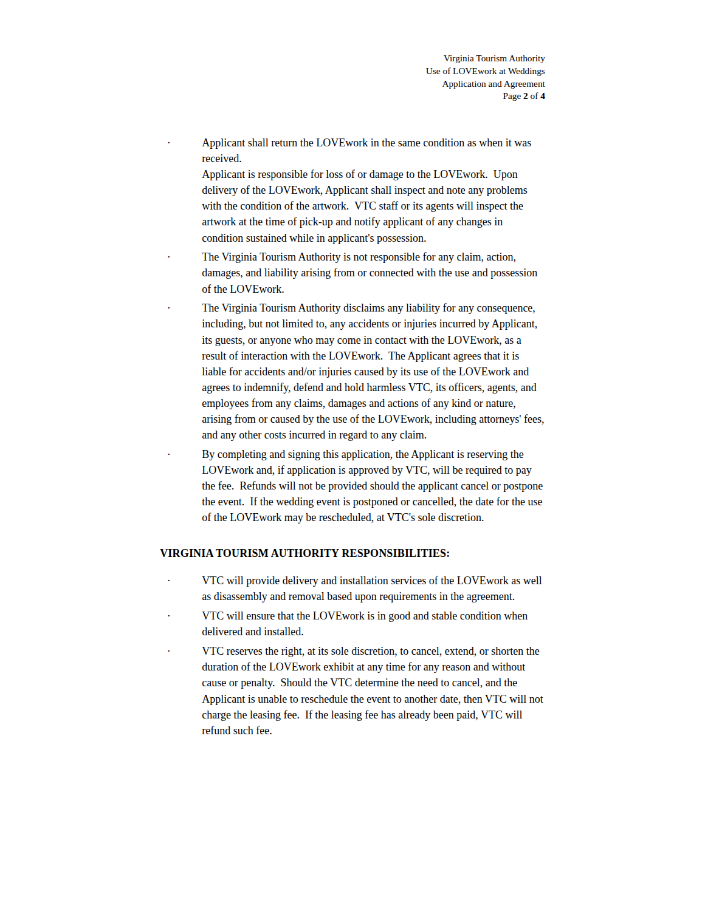Virginia Tourism Authority
Use of LOVEwork at Weddings
Application and Agreement
Page 2 of 4
Applicant shall return the LOVEwork in the same condition as when it was received.
Applicant is responsible for loss of or damage to the LOVEwork. Upon delivery of the LOVEwork, Applicant shall inspect and note any problems with the condition of the artwork. VTC staff or its agents will inspect the artwork at the time of pick-up and notify applicant of any changes in condition sustained while in applicant's possession.
The Virginia Tourism Authority is not responsible for any claim, action, damages, and liability arising from or connected with the use and possession of the LOVEwork.
The Virginia Tourism Authority disclaims any liability for any consequence, including, but not limited to, any accidents or injuries incurred by Applicant, its guests, or anyone who may come in contact with the LOVEwork, as a result of interaction with the LOVEwork. The Applicant agrees that it is liable for accidents and/or injuries caused by its use of the LOVEwork and agrees to indemnify, defend and hold harmless VTC, its officers, agents, and employees from any claims, damages and actions of any kind or nature, arising from or caused by the use of the LOVEwork, including attorneys' fees, and any other costs incurred in regard to any claim.
By completing and signing this application, the Applicant is reserving the LOVEwork and, if application is approved by VTC, will be required to pay the fee. Refunds will not be provided should the applicant cancel or postpone the event. If the wedding event is postponed or cancelled, the date for the use of the LOVEwork may be rescheduled, at VTC's sole discretion.
VIRGINIA TOURISM AUTHORITY RESPONSIBILITIES:
VTC will provide delivery and installation services of the LOVEwork as well as disassembly and removal based upon requirements in the agreement.
VTC will ensure that the LOVEwork is in good and stable condition when delivered and installed.
VTC reserves the right, at its sole discretion, to cancel, extend, or shorten the duration of the LOVEwork exhibit at any time for any reason and without cause or penalty. Should the VTC determine the need to cancel, and the Applicant is unable to reschedule the event to another date, then VTC will not charge the leasing fee. If the leasing fee has already been paid, VTC will refund such fee.